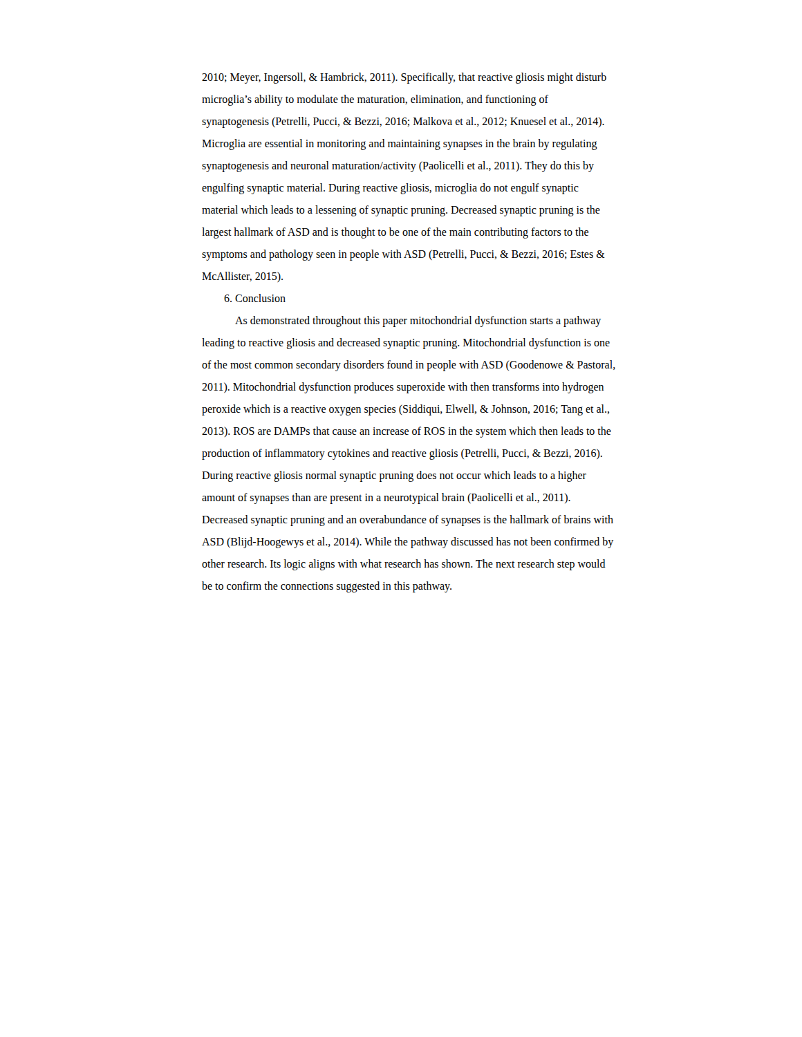2010; Meyer, Ingersoll, & Hambrick, 2011). Specifically, that reactive gliosis might disturb microglia’s ability to modulate the maturation, elimination, and functioning of synaptogenesis (Petrelli, Pucci, & Bezzi, 2016; Malkova et al., 2012; Knuesel et al., 2014). Microglia are essential in monitoring and maintaining synapses in the brain by regulating synaptogenesis and neuronal maturation/activity (Paolicelli et al., 2011). They do this by engulfing synaptic material. During reactive gliosis, microglia do not engulf synaptic material which leads to a lessening of synaptic pruning. Decreased synaptic pruning is the largest hallmark of ASD and is thought to be one of the main contributing factors to the symptoms and pathology seen in people with ASD (Petrelli, Pucci, & Bezzi, 2016; Estes & McAllister, 2015).
Conclusion
As demonstrated throughout this paper mitochondrial dysfunction starts a pathway leading to reactive gliosis and decreased synaptic pruning. Mitochondrial dysfunction is one of the most common secondary disorders found in people with ASD (Goodenowe & Pastoral, 2011). Mitochondrial dysfunction produces superoxide with then transforms into hydrogen peroxide which is a reactive oxygen species (Siddiqui, Elwell, & Johnson, 2016; Tang et al., 2013). ROS are DAMPs that cause an increase of ROS in the system which then leads to the production of inflammatory cytokines and reactive gliosis (Petrelli, Pucci, & Bezzi, 2016). During reactive gliosis normal synaptic pruning does not occur which leads to a higher amount of synapses than are present in a neurotypical brain (Paolicelli et al., 2011). Decreased synaptic pruning and an overabundance of synapses is the hallmark of brains with ASD (Blijd-Hoogewys et al., 2014). While the pathway discussed has not been confirmed by other research. Its logic aligns with what research has shown. The next research step would be to confirm the connections suggested in this pathway.